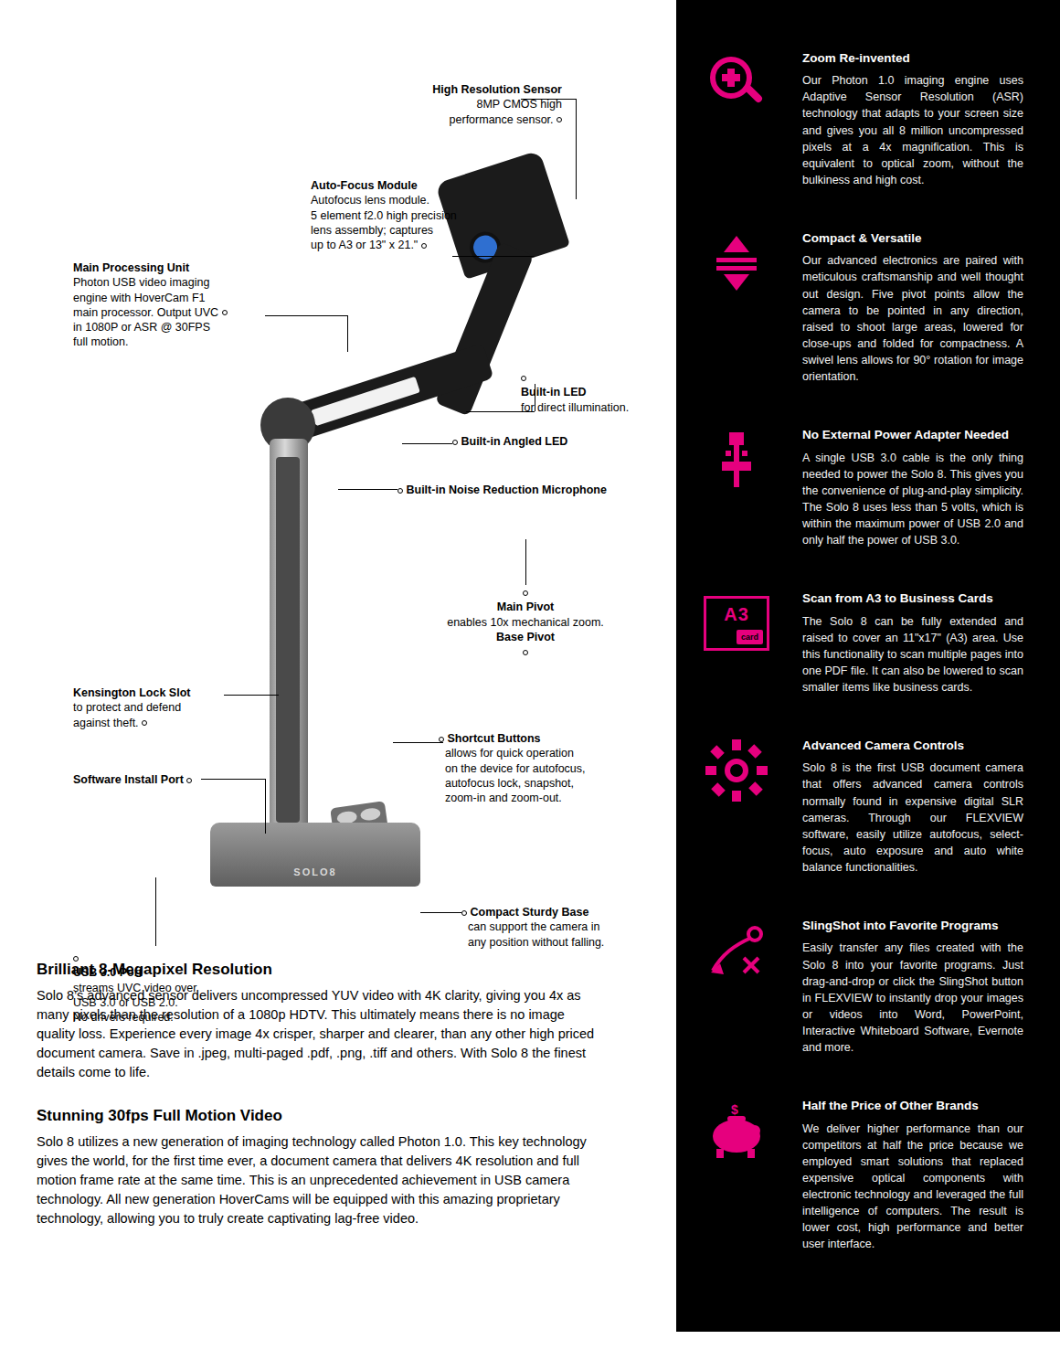High Resolution Sensor
8MP CMOS high
performance sensor.
Auto-Focus Module
Autofocus lens module.
5 element f2.0 high precision
lens assembly; captures
up to A3 or 13" x 21."
Main Processing Unit
Photon USB video imaging
engine with HoverCam F1
main processor. Output UVC
in 1080P or ASR @ 30FPS
full motion.
Built-in LED
for direct illumination.
Built-in Angled LED
Built-in Noise Reduction Microphone
Main Pivot
enables 10x mechanical zoom.
Base Pivot
Kensington Lock Slot
to protect and defend
against theft.
Software Install Port
Shortcut Buttons
allows for quick operation
on the device for autofocus,
autofocus lock, snapshot,
zoom-in and zoom-out.
Compact Sturdy Base
can support the camera in
any position without falling.
USB 3.0 Port
streams UVC video over
USB 3.0 or USB 2.0.
No drivers required.
Brilliant 8-Megapixel Resolution
Solo 8’s advanced sensor delivers uncompressed YUV video with 4K clarity, giving you 4x as many pixels than the resolution of a 1080p HDTV. This ultimately means there is no image quality loss. Experience every image 4x crisper, sharper and clearer, than any other high priced document camera. Save in .jpeg, multi-paged .pdf, .png, .tiff and others. With Solo 8 the finest details come to life.
Stunning 30fps Full Motion Video
Solo 8 utilizes a new generation of imaging technology called Photon 1.0. This key technology gives the world, for the first time ever, a document camera that delivers 4K resolution and full motion frame rate at the same time. This is an unprecedented achievement in USB camera technology. All new generation HoverCams will be equipped with this amazing proprietary technology, allowing you to truly create captivating lag-free video.
Zoom Re-invented
Our Photon 1.0 imaging engine uses Adaptive Sensor Resolution (ASR) technology that adapts to your screen size and gives you all 8 million uncompressed pixels at a 4x magnification. This is equivalent to optical zoom, without the bulkiness and high cost.
Compact & Versatile
Our advanced electronics are paired with meticulous craftsmanship and well thought out design. Five pivot points allow the camera to be pointed in any direction, raised to shoot large areas, lowered for close-ups and folded for compactness. A swivel lens allows for 90° rotation for image orientation.
No External Power Adapter Needed
A single USB 3.0 cable is the only thing needed to power the Solo 8. This gives you the convenience of plug-and-play simplicity. The Solo 8 uses less than 5 volts, which is within the maximum power of USB 2.0 and only half the power of USB 3.0.
A3 card
Scan from A3 to Business Cards
The Solo 8 can be fully extended and raised to cover an 11"x17" (A3) area. Use this functionality to scan multiple pages into one PDF file. It can also be lowered to scan smaller items like business cards.
Advanced Camera Controls
Solo 8 is the first USB document camera that offers advanced camera controls normally found in expensive digital SLR cameras. Through our FLEXVIEW software, easily utilize autofocus, select-focus, auto exposure and auto white balance functionalities.
SlingShot into Favorite Programs
Easily transfer any files created with the Solo 8 into your favorite programs. Just drag-and-drop or click the SlingShot button in FLEXVIEW to instantly drop your images or videos into Word, PowerPoint, Interactive Whiteboard Software, Evernote and more.
$
Half the Price of Other Brands
We deliver higher performance than our competitors at half the price because we employed smart solutions that replaced expensive optical components with electronic technology and leveraged the full intelligence of computers. The result is lower cost, high performance and better user interface.